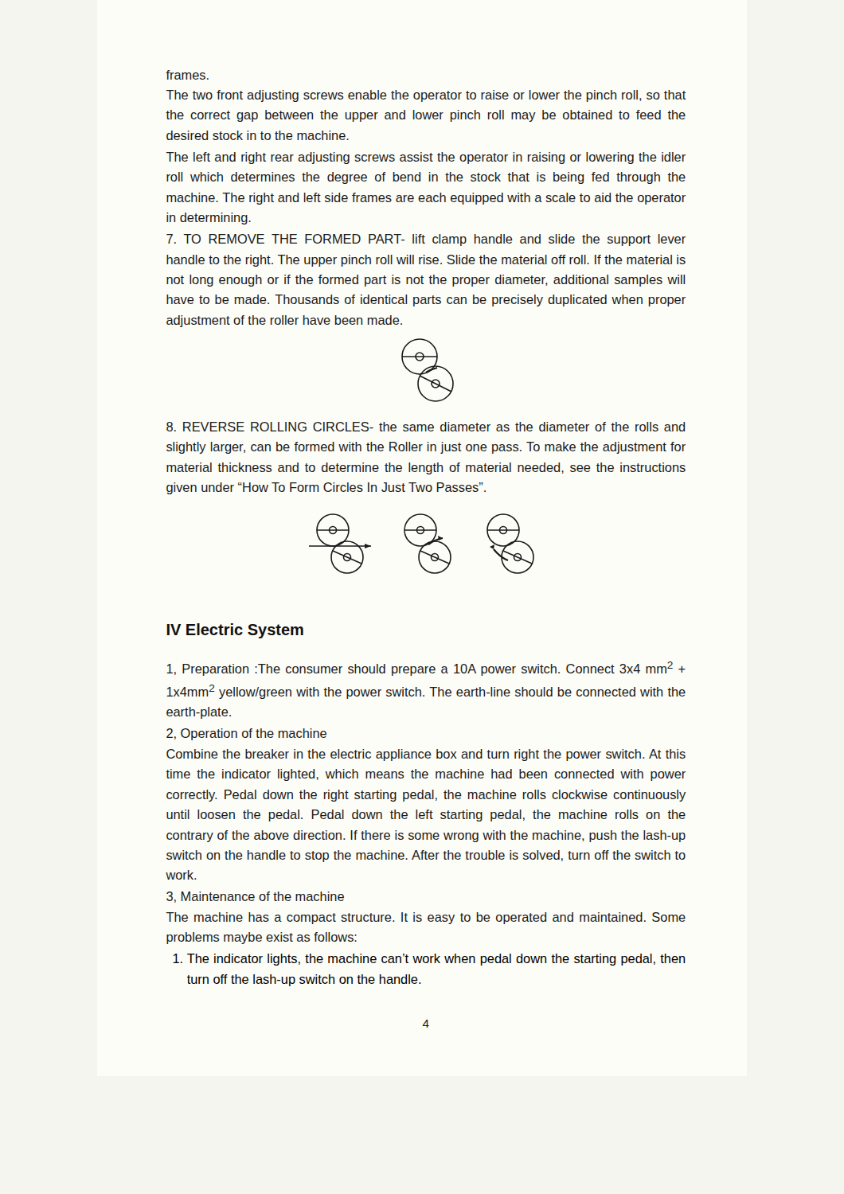frames.
The two front adjusting screws enable the operator to raise or lower the pinch roll, so that the correct gap between the upper and lower pinch roll may be obtained to feed the desired stock in to the machine.
The left and right rear adjusting screws assist the operator in raising or lowering the idler roll which determines the degree of bend in the stock that is being fed through the machine. The right and left side frames are each equipped with a scale to aid the operator in determining.
7. TO REMOVE THE FORMED PART- lift clamp handle and slide the support lever handle to the right. The upper pinch roll will rise. Slide the material off roll. If the material is not long enough or if the formed part is not the proper diameter, additional samples will have to be made. Thousands of identical parts can be precisely duplicated when proper adjustment of the roller have been made.
8. REVERSE ROLLING CIRCLES- the same diameter as the diameter of the rolls and slightly larger, can be formed with the Roller in just one pass. To make the adjustment for material thickness and to determine the length of material needed, see the instructions given under “How To Form Circles In Just Two Passes”.
IV Electric System
1, Preparation :The consumer should prepare a 10A power switch. Connect 3x4 mm2 + 1x4mm2 yellow/green with the power switch. The earth-line should be connected with the earth-plate.
2, Operation of the machine
Combine the breaker in the electric appliance box and turn right the power switch. At this time the indicator lighted, which means the machine had been connected with power correctly. Pedal down the right starting pedal, the machine rolls clockwise continuously until loosen the pedal. Pedal down the left starting pedal, the machine rolls on the contrary of the above direction. If there is some wrong with the machine, push the lash-up switch on the handle to stop the machine. After the trouble is solved, turn off the switch to work.
3, Maintenance of the machine
The machine has a compact structure. It is easy to be operated and maintained. Some problems maybe exist as follows:
The indicator lights, the machine can’t work when pedal down the starting pedal, then turn off the lash-up switch on the handle.
4